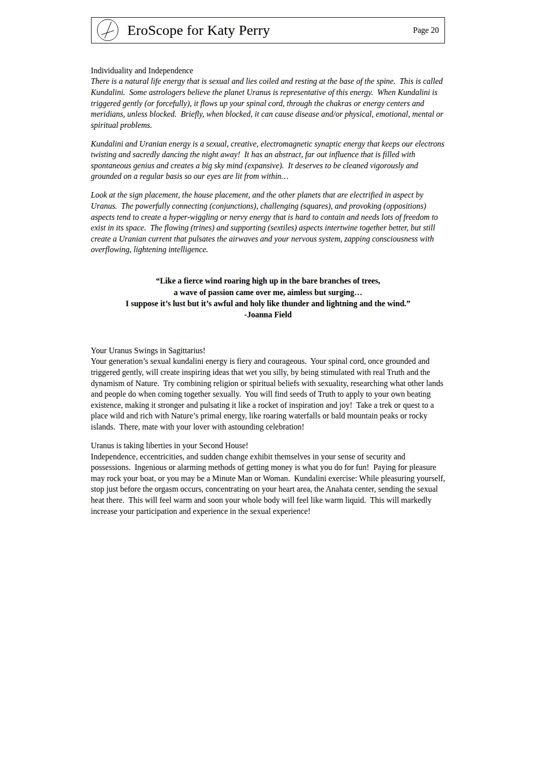EroScope for Katy Perry
Page 20
Individuality and Independence
There is a natural life energy that is sexual and lies coiled and resting at the base of the spine. This is called Kundalini. Some astrologers believe the planet Uranus is representative of this energy. When Kundalini is triggered gently (or forcefully), it flows up your spinal cord, through the chakras or energy centers and meridians, unless blocked. Briefly, when blocked, it can cause disease and/or physical, emotional, mental or spiritual problems.
Kundalini and Uranian energy is a sexual, creative, electromagnetic synaptic energy that keeps our electrons twisting and sacredly dancing the night away! It has an abstract, far out influence that is filled with spontaneous genius and creates a big sky mind (expansive). It deserves to be cleaned vigorously and grounded on a regular basis so our eyes are lit from within…
Look at the sign placement, the house placement, and the other planets that are electrified in aspect by Uranus. The powerfully connecting (conjunctions), challenging (squares), and provoking (oppositions) aspects tend to create a hyper-wiggling or nervy energy that is hard to contain and needs lots of freedom to exist in its space. The flowing (trines) and supporting (sextiles) aspects intertwine together better, but still create a Uranian current that pulsates the airwaves and your nervous system, zapping consciousness with overflowing, lightening intelligence.
“Like a fierce wind roaring high up in the bare branches of trees,
a wave of passion came over me, aimless but surging…
I suppose it’s lust but it’s awful and holy like thunder and lightning and the wind.”
-Joanna Field
Your Uranus Swings in Sagittarius!
Your generation’s sexual kundalini energy is fiery and courageous. Your spinal cord, once grounded and triggered gently, will create inspiring ideas that wet you silly, by being stimulated with real Truth and the dynamism of Nature. Try combining religion or spiritual beliefs with sexuality, researching what other lands and people do when coming together sexually. You will find seeds of Truth to apply to your own beating existence, making it stronger and pulsating it like a rocket of inspiration and joy! Take a trek or quest to a place wild and rich with Nature’s primal energy, like roaring waterfalls or bald mountain peaks or rocky islands. There, mate with your lover with astounding celebration!
Uranus is taking liberties in your Second House!
Independence, eccentricities, and sudden change exhibit themselves in your sense of security and possessions. Ingenious or alarming methods of getting money is what you do for fun! Paying for pleasure may rock your boat, or you may be a Minute Man or Woman. Kundalini exercise: While pleasuring yourself, stop just before the orgasm occurs, concentrating on your heart area, the Anahata center, sending the sexual heat there. This will feel warm and soon your whole body will feel like warm liquid. This will markedly increase your participation and experience in the sexual experience!